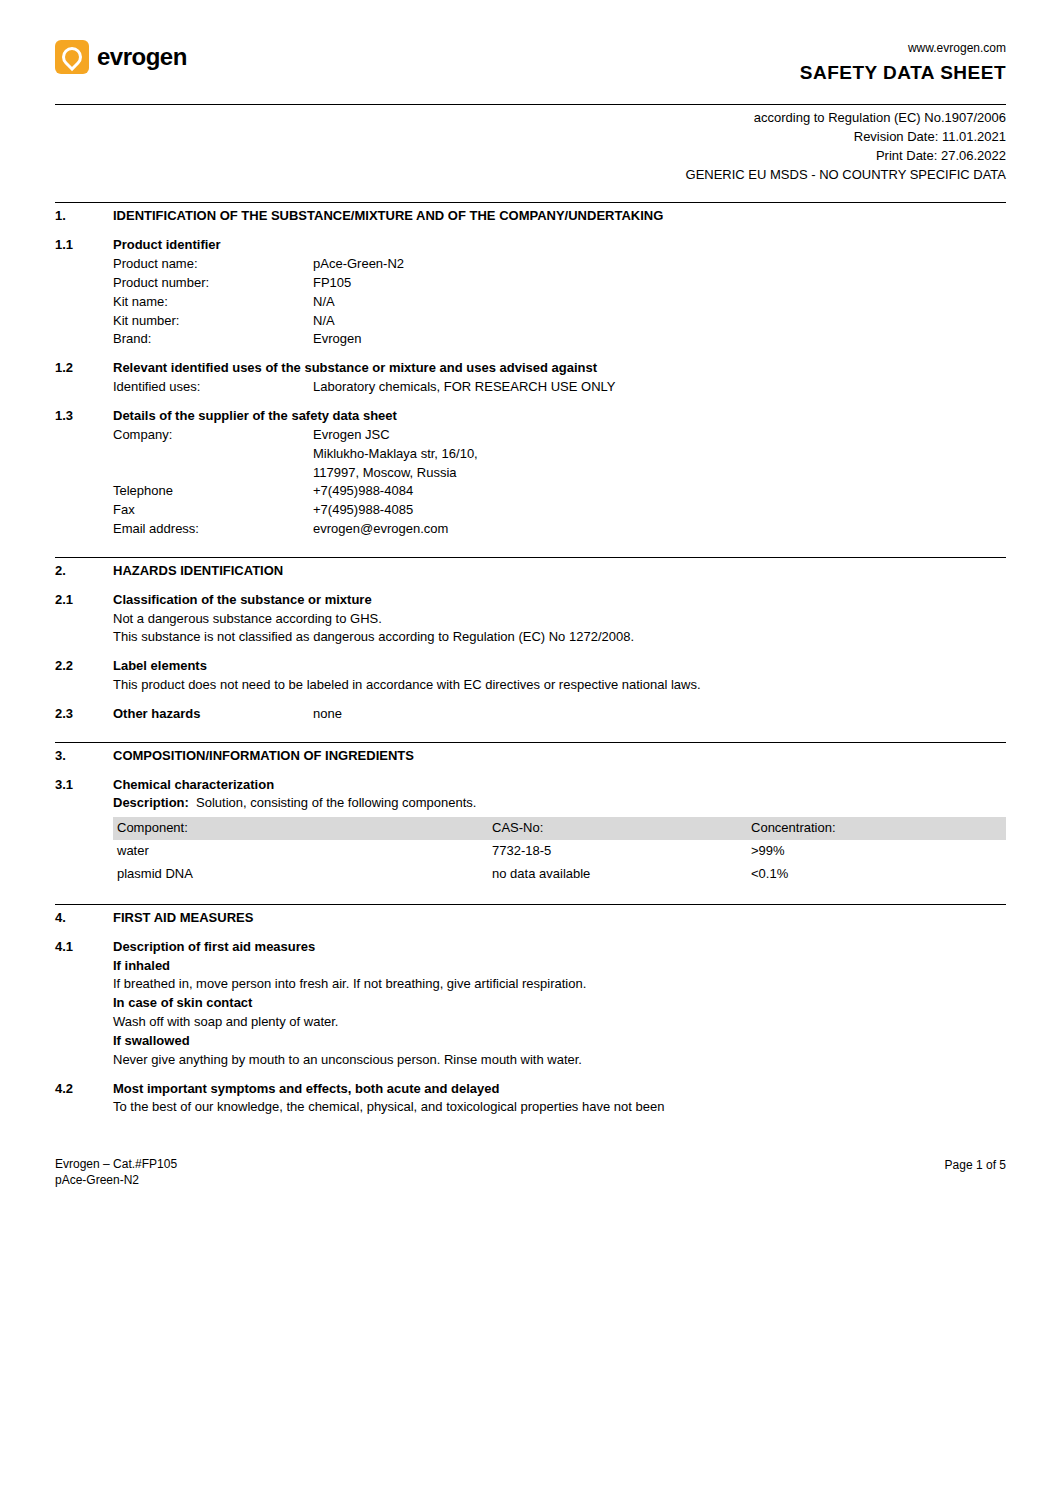evrogen
www.evrogen.com
SAFETY DATA SHEET
according to Regulation (EC) No.1907/2006
Revision Date: 11.01.2021
Print Date: 27.06.2022
GENERIC EU MSDS - NO COUNTRY SPECIFIC DATA
1. Identification of the substance/mixture and of the company/undertaking
1.1
Product identifier
Product name: pAce-Green-N2
Product number: FP105
Kit name: N/A
Kit number: N/A
Brand: Evrogen
1.2
Relevant identified uses of the substance or mixture and uses advised against
Identified uses: Laboratory chemicals, FOR RESEARCH USE ONLY
1.3
Details of the supplier of the safety data sheet
Company: Evrogen JSC
Miklukho-Maklaya str, 16/10,
117997, Moscow, Russia
Telephone+7(495)988-4084
Fax+7(495)988-4085
Email address: evrogen@evrogen.com
2. Hazards identification
2.1
Classification of the substance or mixture
Not a dangerous substance according to GHS.
This substance is not classified as dangerous according to Regulation (EC) No 1272/2008.
2.2
Label elements
This product does not need to be labeled in accordance with EC directives or respective national laws.
2.3
Other hazards none
3. Composition/information of ingredients
3.1
Chemical characterization
Description: Solution, consisting of the following components.
| Component: | CAS-No: | Concentration: |
| --- | --- | --- |
| water | 7732-18-5 | >99% |
| plasmid DNA | no data available | <0.1% |
4. First aid measures
4.1
Description of first aid measures
If inhaled
If breathed in, move person into fresh air. If not breathing, give artificial respiration.
In case of skin contact
Wash off with soap and plenty of water.
If swallowed
Never give anything by mouth to an unconscious person. Rinse mouth with water.
4.2
Most important symptoms and effects, both acute and delayed
To the best of our knowledge, the chemical, physical, and toxicological properties have not been
Evrogen – Cat.#FP105
pAce-Green-N2
Page 1 of 5